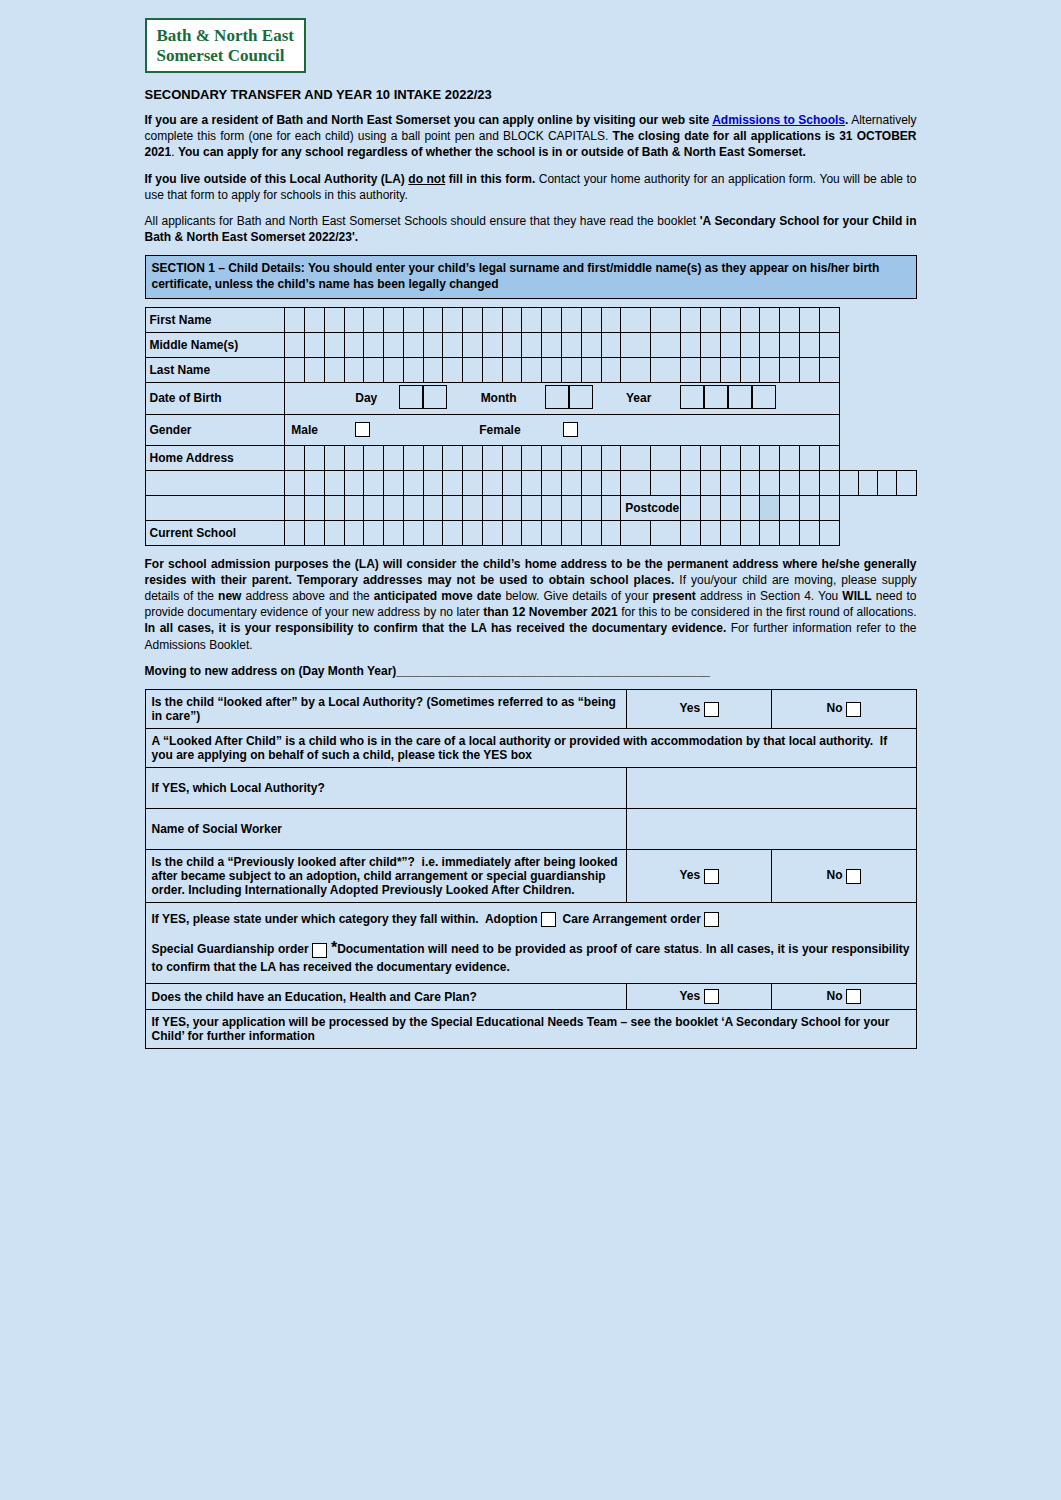Bath & North East
Somerset Council
SECONDARY TRANSFER AND YEAR 10 INTAKE 2022/23
If you are a resident of Bath and North East Somerset you can apply online by visiting our web site Admissions to Schools. Alternatively complete this form (one for each child) using a ball point pen and BLOCK CAPITALS. The closing date for all applications is 31 OCTOBER 2021. You can apply for any school regardless of whether the school is in or outside of Bath & North East Somerset.
If you live outside of this Local Authority (LA) do not fill in this form. Contact your home authority for an application form. You will be able to use that form to apply for schools in this authority.
All applicants for Bath and North East Somerset Schools should ensure that they have read the booklet 'A Secondary School for your Child in Bath & North East Somerset 2022/23'.
SECTION 1 – Child Details: You should enter your child’s legal surname and first/middle name(s) as they appear on his/her birth certificate, unless the child’s name has been legally changed
| First Name | | | | | | | | | | | | | | | | | | | | | | | | | | | |
| Middle Name(s) | | | | | | | | | | | | | | | | | | | | | | | | | | | |
| Last Name | | | | | | | | | | | | | | | | | | | | | | | | | | | |
| Date of Birth | / / Day / / Month / / Year / / |
| Gender | / Male / / Female / / / |
| Home Address | | | | | | | | | | | | | | | | | | | | | | | | | | | |
| | | | | | | | | | | | | | | | | | | Postcode | | | | | | | | |
| Current School | | | | | | | | | | | | | | | | | | | | | | | | | | | |
For school admission purposes the (LA) will consider the child’s home address to be the permanent address where he/she generally resides with their parent. Temporary addresses may not be used to obtain school places. If you/your child are moving, please supply details of the new address above and the anticipated move date below. Give details of your present address in Section 4. You WILL need to provide documentary evidence of your new address by no later than 12 November 2021 for this to be considered in the first round of allocations. In all cases, it is your responsibility to confirm that the LA has received the documentary evidence. For further information refer to the Admissions Booklet.
Moving to new address on (Day Month Year)_______________________________________________
| Is the child “looked after” by a Local Authority? (Sometimes referred to as “being in care”) | Yes | No |
| A “Looked After Child” is a child who is in the care of a local authority or provided with accommodation by that local authority. If you are applying on behalf of such a child, please tick the YES box |
| If YES, which Local Authority? | |
| Name of Social Worker | |
| Is the child a “Previously looked after child*”? i.e. immediately after being looked after became subject to an adoption, child arrangement or special guardianship order. Including Internationally Adopted Previously Looked After Children. | Yes | No |
| If YES, please state under which category they fall within. Adoption Care Arrangement order Special Guardianship order * Documentation will need to be provided as proof of care status . In all cases, it is your responsibility to confirm that the LA has received the documentary evidence. |
| Does the child have an Education, Health and Care Plan? | Yes | No |
| If YES, your application will be processed by the Special Educational Needs Team – see the booklet ‘A Secondary School for your Child’ for further information |